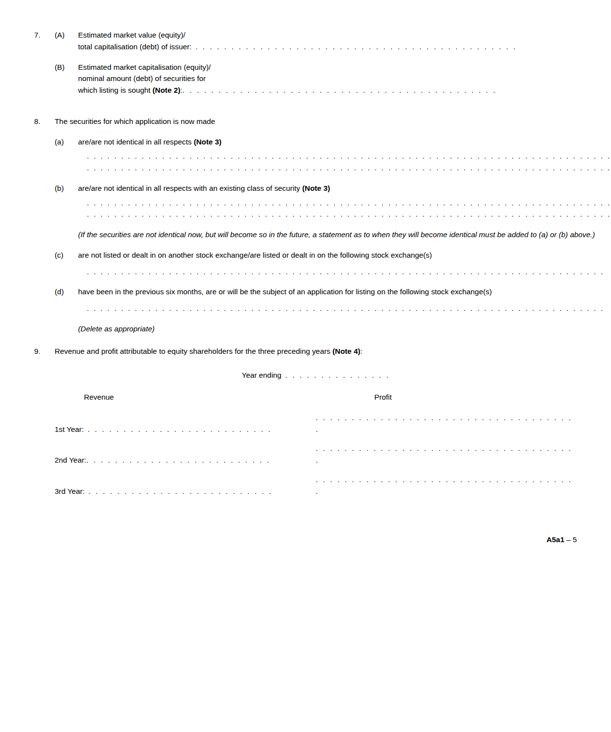7.
(A)
Estimated market value (equity)/
total capitalisation (debt) of issuer: . . . . . . . . . . . . . . . . . . . . . . . . . . . . . . . . . . . . . . . . . . . . .
(B)
Estimated market capitalisation (equity)/
nominal amount (debt) of securities for
which listing is sought (Note 2):. . . . . . . . . . . . . . . . . . . . . . . . . . . . . . . . . . . . . . . . . . . .
8.
The securities for which application is now made
(a)
are/are not identical in all respects (Note 3)
. . . . . . . . . . . . . . . . . . . . . . . . . . . . . . . . . . . . . . . . . . . . . . . . . . . . . . . . . . . . . . . . . . . . . . . . . . . . . . . . . . . . . . . . . . . . . . . . . . . . . . . . . . . . . . . . . . . . . . . . . . . . . . . . . . . . . . . . . . . . . . . . . . . . . . . . . .
(b)
are/are not identical in all respects with an existing class of security (Note 3)
. . . . . . . . . . . . . . . . . . . . . . . . . . . . . . . . . . . . . . . . . . . . . . . . . . . . . . . . . . . . . . . . . . . . . . . . . . . . . . . . . . . . . . . . . . . . . . . . . . . . . . . . . . . . . . . . . . . . . . . . . . . . . . . . . . . . . . . . . . . . . . . . . . . . . . . . . .
(If the securities are not identical now, but will become so in the future, a statement as to when they will become identical must be added to (a) or (b) above.)
(c)
are not listed or dealt in on another stock exchange/are listed or dealt in on the following stock exchange(s)
. . . . . . . . . . . . . . . . . . . . . . . . . . . . . . . . . . . . . . . . . . . . . . . . . . . . . . . . . . . . . . . . . . . . . . . . . . . .
(d)
have been in the previous six months, are or will be the subject of an application for listing on the following stock exchange(s)
. . . . . . . . . . . . . . . . . . . . . . . . . . . . . . . . . . . . . . . . . . . . . . . . . . . . . . . . . . . . . . . . . . . . . . . . . . . .
(Delete as appropriate)
9.
Revenue and profit attributable to equity shareholders for the three preceding years (Note 4):
Year ending . . . . . . . . . . . . . . .
| Revenue | Profit |
| --- | --- |
| 1st Year: . . . . . . . . . . . . . . . . . . . . . . . . . . | . . . . . . . . . . . . . . . . . . . . . . . . . . . . . . . . . . . . . |
| 2nd Year: . . . . . . . . . . . . . . . . . . . . . . . . . . | . . . . . . . . . . . . . . . . . . . . . . . . . . . . . . . . . . . . . |
| 3rd Year: . . . . . . . . . . . . . . . . . . . . . . . . . . | . . . . . . . . . . . . . . . . . . . . . . . . . . . . . . . . . . . . . |
A5a1 – 5